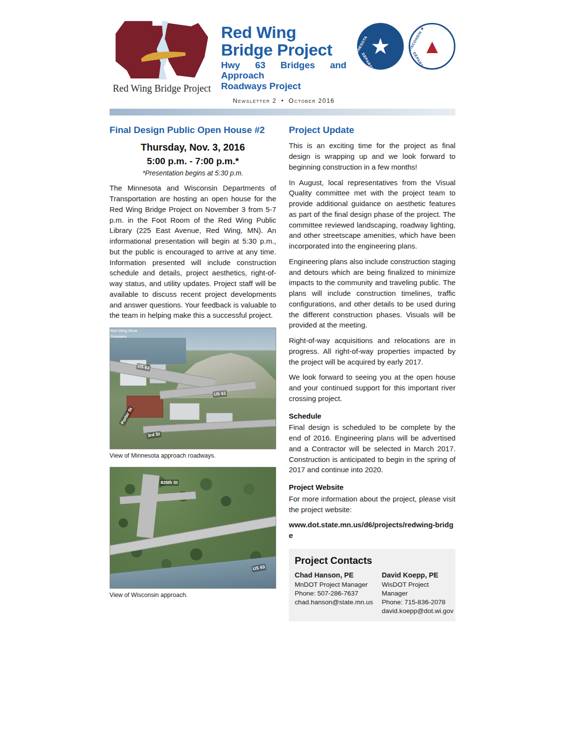Red Wing Bridge Project
Red Wing Bridge Project
Hwy 63 Bridges and Approach
Roadways Project
Newsletter 2 • October 2016
Minnesota Department of Transportation
★
★ Wisconsin ★ Department of Transportation
▲
Final Design Public Open House #2
Thursday, Nov. 3, 2016
5:00 p.m. - 7:00 p.m.*
*Presentation begins at 5:30 p.m.
The Minnesota and Wisconsin Departments of Transportation are hosting an open house for the Red Wing Bridge Project on November 3 from 5-7 p.m. in the Foot Room of the Red Wing Public Library (225 East Avenue, Red Wing, MN). An informational presentation will begin at 5:30 p.m., but the public is encouraged to arrive at any time. Information presented will include construction schedule and details, project aesthetics, right-of-way status, and utility updates. Project staff will be available to discuss recent project developments and answer questions. Your feedback is valuable to the team in helping make this a successful project.
US 63
US 61
Porter St
3rd St
Red Wing Shoe
Company
View of Minnesota approach roadways.
825th St
US 63
View of Wisconsin approach.
Project Update
This is an exciting time for the project as final design is wrapping up and we look forward to beginning construction in a few months!
In August, local representatives from the Visual Quality committee met with the project team to provide additional guidance on aesthetic features as part of the final design phase of the project. The committee reviewed landscaping, roadway lighting, and other streetscape amenities, which have been incorporated into the engineering plans.
Engineering plans also include construction staging and detours which are being finalized to minimize impacts to the community and traveling public. The plans will include construction timelines, traffic configurations, and other details to be used during the different construction phases. Visuals will be provided at the meeting.
Right-of-way acquisitions and relocations are in progress. All right-of-way properties impacted by the project will be acquired by early 2017.
We look forward to seeing you at the open house and your continued support for this important river crossing project.
Schedule
Final design is scheduled to be complete by the end of 2016. Engineering plans will be advertised and a Contractor will be selected in March 2017. Construction is anticipated to begin in the spring of 2017 and continue into 2020.
Project Website
For more information about the project, please visit the project website:
www.dot.state.mn.us/d6/projects/redwing-bridge
Project Contacts
Chad Hanson, PE
MnDOT Project Manager
Phone: 507-286-7637
chad.hanson@state.mn.us
David Koepp, PE
WisDOT Project Manager
Phone: 715-836-2078
david.koepp@dot.wi.gov